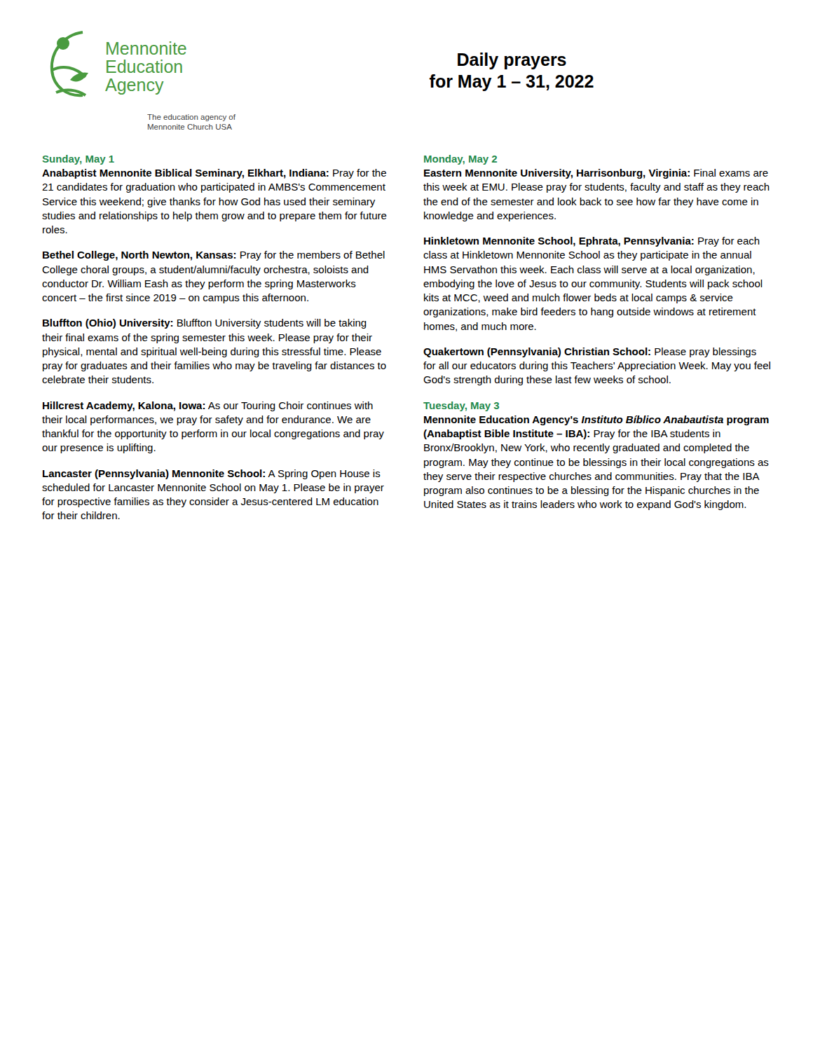Mennonite
Education
Agency
The education agency of
Mennonite Church USA
Daily prayers
for May 1 – 31, 2022
Sunday, May 1
Anabaptist Mennonite Biblical Seminary, Elkhart, Indiana: Pray for the 21 candidates for graduation who participated in AMBS's Commencement Service this weekend; give thanks for how God has used their seminary studies and relationships to help them grow and to prepare them for future roles.
Bethel College, North Newton, Kansas: Pray for the members of Bethel College choral groups, a student/alumni/faculty orchestra, soloists and conductor Dr. William Eash as they perform the spring Masterworks concert – the first since 2019 – on campus this afternoon.
Bluffton (Ohio) University: Bluffton University students will be taking their final exams of the spring semester this week. Please pray for their physical, mental and spiritual well-being during this stressful time. Please pray for graduates and their families who may be traveling far distances to celebrate their students.
Hillcrest Academy, Kalona, Iowa: As our Touring Choir continues with their local performances, we pray for safety and for endurance. We are thankful for the opportunity to perform in our local congregations and pray our presence is uplifting.
Lancaster (Pennsylvania) Mennonite School: A Spring Open House is scheduled for Lancaster Mennonite School on May 1. Please be in prayer for prospective families as they consider a Jesus-centered LM education for their children.
Monday, May 2
Eastern Mennonite University, Harrisonburg, Virginia: Final exams are this week at EMU. Please pray for students, faculty and staff as they reach the end of the semester and look back to see how far they have come in knowledge and experiences.
Hinkletown Mennonite School, Ephrata, Pennsylvania: Pray for each class at Hinkletown Mennonite School as they participate in the annual HMS Servathon this week. Each class will serve at a local organization, embodying the love of Jesus to our community. Students will pack school kits at MCC, weed and mulch flower beds at local camps & service organizations, make bird feeders to hang outside windows at retirement homes, and much more.
Quakertown (Pennsylvania) Christian School: Please pray blessings for all our educators during this Teachers' Appreciation Week. May you feel God's strength during these last few weeks of school.
Tuesday, May 3
Mennonite Education Agency's Instituto Bíblico Anabautista program (Anabaptist Bible Institute – IBA): Pray for the IBA students in Bronx/Brooklyn, New York, who recently graduated and completed the program. May they continue to be blessings in their local congregations as they serve their respective churches and communities. Pray that the IBA program also continues to be a blessing for the Hispanic churches in the United States as it trains leaders who work to expand God's kingdom.